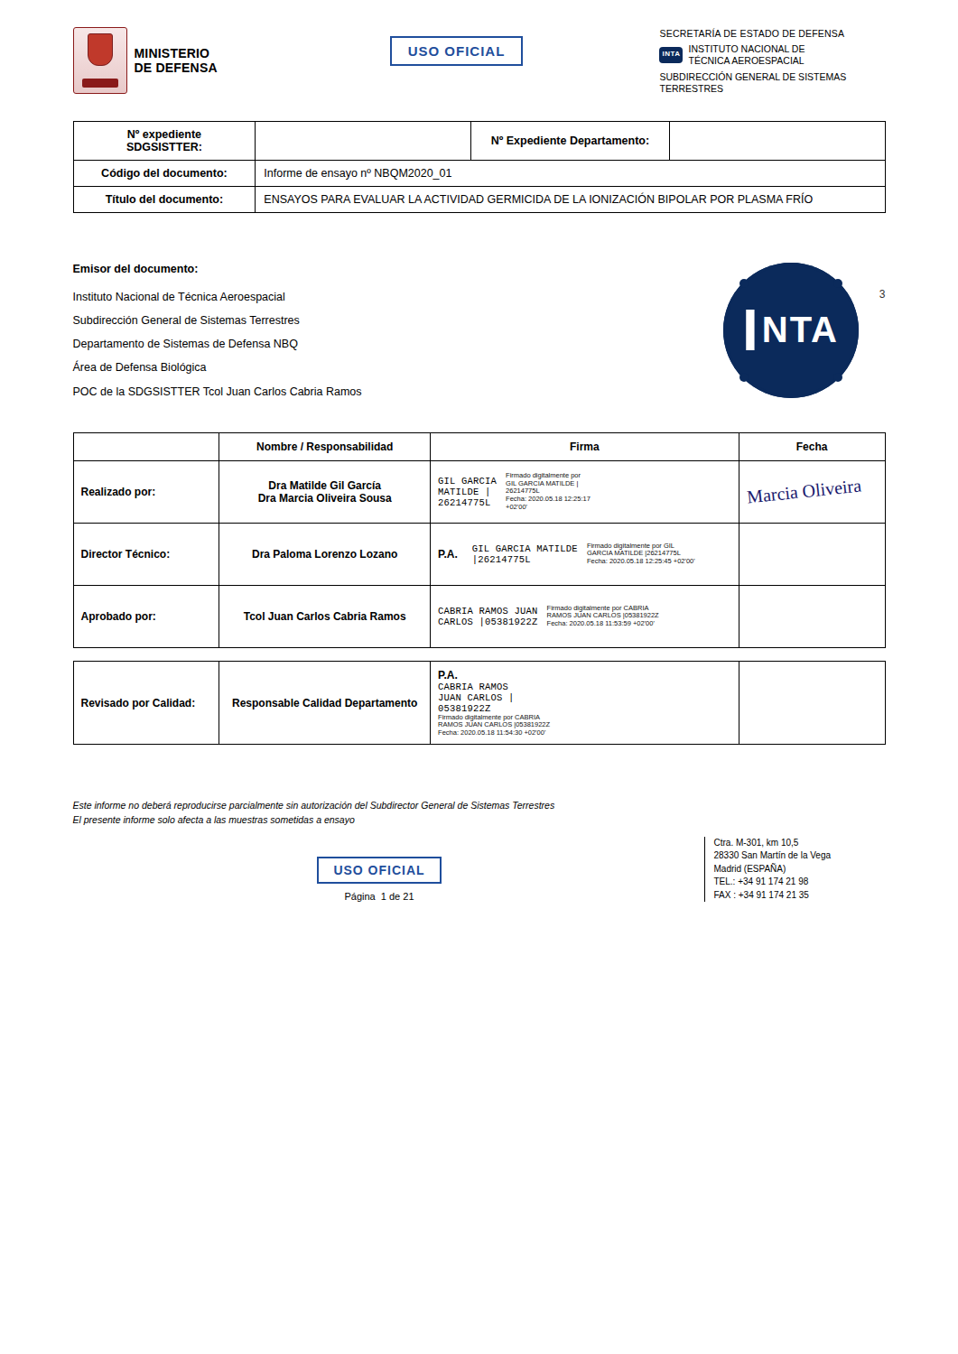MINISTERIO
DE DEFENSA
USO OFICIAL
Secretaría de Estado de Defensa
INTA Instituto Nacional de
Técnica Aeroespacial
Subdirección General de Sistemas
Terrestres
| Nº expediente SDGSISTTER: | | Nº Expediente Departamento: | |
| Código del documento: | Informe de ensayo nº NBQM2020_01 |
| Título del documento: | ENSAYOS PARA EVALUAR LA ACTIVIDAD GERMICIDA DE LA IONIZACIÓN BIPOLAR POR PLASMA FRÍO |
Emisor del documento:
Instituto Nacional de Técnica Aeroespacial
Subdirección General de Sistemas Terrestres
Departamento de Sistemas de Defensa NBQ
Área de Defensa Biológica
POC de la SDGSISTTER Tcol Juan Carlos Cabria Ramos
3
INTA
| | Nombre / Responsabilidad | Firma | Fecha |
| --- | --- | --- | --- |
| Realizado por: | Dra Matilde Gil García Dra Marcia Oliveira Sousa | GIL GARCIA MATILDE / 26214775L Firmado digitalmente por GIL GARCIA MATILDE / 26214775L Fecha: 2020.05.18 12:25:17 +02'00' | Marcia Oliveira |
| Director Técnico: | Dra Paloma Lorenzo Lozano | P.A. GIL GARCIA MATILDE /26214775L Firmado digitalmente por GIL GARCIA MATILDE /26214775L Fecha: 2020.05.18 12:25:45 +02'00' | |
| Aprobado por: | Tcol Juan Carlos Cabria Ramos | CABRIA RAMOS JUAN CARLOS /05381922Z Firmado digitalmente por CABRIA RAMOS JUAN CARLOS /05381922Z Fecha: 2020.05.18 11:53:59 +02'00' | |
| Revisado por Calidad: | Responsable Calidad Departamento | P.A. CABRIA RAMOS JUAN CARLOS / 05381922Z Firmado digitalmente por CABRIA RAMOS JUAN CARLOS /05381922Z Fecha: 2020.05.18 11:54:30 +02'00' | |
Este informe no deberá reproducirse parcialmente sin autorización del Subdirector General de Sistemas Terrestres
El presente informe solo afecta a las muestras sometidas a ensayo
USO OFICIAL
Página 1 de 21
Ctra. M-301, km 10,5
28330 San Martín de la Vega
Madrid (ESPAÑA)
TEL.: +34 91 174 21 98
FAX : +34 91 174 21 35